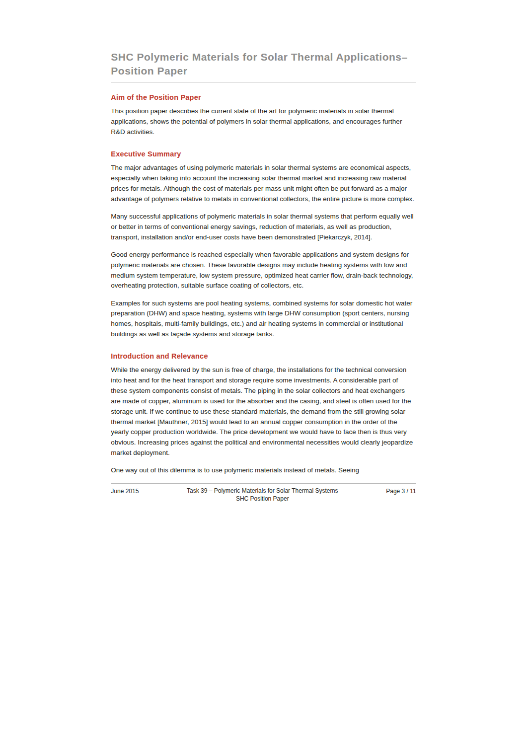SHC Polymeric Materials for Solar Thermal Applications– Position Paper
Aim of the Position Paper
This position paper describes the current state of the art for polymeric materials in solar thermal applications, shows the potential of polymers in solar thermal applications, and encourages further R&D activities.
Executive Summary
The major advantages of using polymeric materials in solar thermal systems are economical aspects, especially when taking into account the increasing solar thermal market and increasing raw material prices for metals. Although the cost of materials per mass unit might often be put forward as a major advantage of polymers relative to metals in conventional collectors, the entire picture is more complex.
Many successful applications of polymeric materials in solar thermal systems that perform equally well or better in terms of conventional energy savings, reduction of materials, as well as production, transport, installation and/or end-user costs have been demonstrated [Piekarczyk, 2014].
Good energy performance is reached especially when favorable applications and system designs for polymeric materials are chosen. These favorable designs may include heating systems with low and medium system temperature, low system pressure, optimized heat carrier flow, drain-back technology, overheating protection, suitable surface coating of collectors, etc.
Examples for such systems are pool heating systems, combined systems for solar domestic hot water preparation (DHW) and space heating, systems with large DHW consumption (sport centers, nursing homes, hospitals, multi-family buildings, etc.) and air heating systems in commercial or institutional buildings as well as façade systems and storage tanks.
Introduction and Relevance
While the energy delivered by the sun is free of charge, the installations for the technical conversion into heat and for the heat transport and storage require some investments. A considerable part of these system components consist of metals. The piping in the solar collectors and heat exchangers are made of copper, aluminum is used for the absorber and the casing, and steel is often used for the storage unit. If we continue to use these standard materials, the demand from the still growing solar thermal market [Mauthner, 2015] would lead to an annual copper consumption in the order of the yearly copper production worldwide. The price development we would have to face then is thus very obvious. Increasing prices against the political and environmental necessities would clearly jeopardize market deployment.
One way out of this dilemma is to use polymeric materials instead of metals. Seeing
June 2015
Task 39 – Polymeric Materials for Solar Thermal Systems
SHC Position Paper
Page 3 / 11